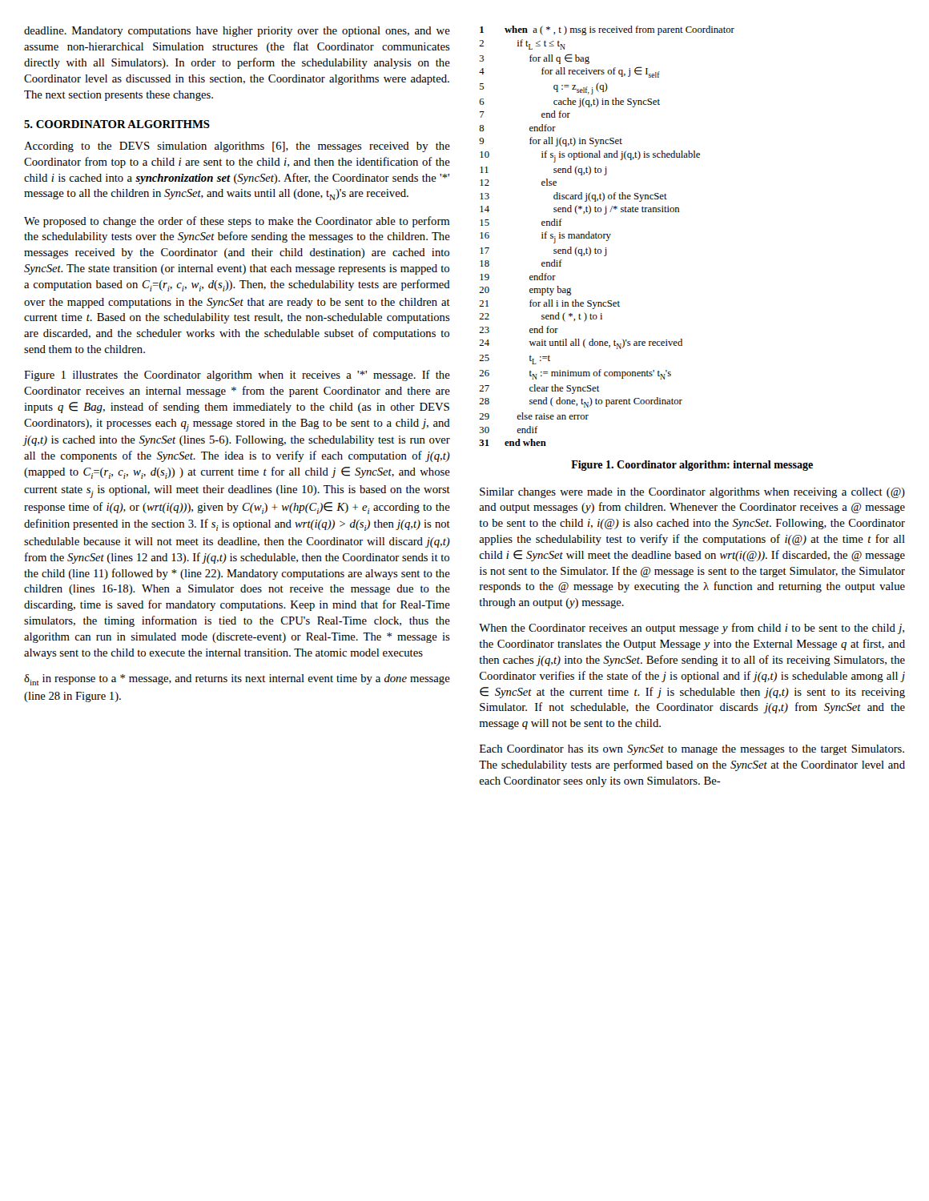deadline. Mandatory computations have higher priority over the optional ones, and we assume non-hierarchical Simulation structures (the flat Coordinator communicates directly with all Simulators). In order to perform the schedulability analysis on the Coordinator level as discussed in this section, the Coordinator algorithms were adapted. The next section presents these changes.
5. Coordinator Algorithms
According to the DEVS simulation algorithms [6], the messages received by the Coordinator from top to a child i are sent to the child i, and then the identification of the child i is cached into a synchronization set (SyncSet). After, the Coordinator sends the '*' message to all the children in SyncSet, and waits until all (done, tN)'s are received.
We proposed to change the order of these steps to make the Coordinator able to perform the schedulability tests over the SyncSet before sending the messages to the children. The messages received by the Coordinator (and their child destination) are cached into SyncSet. The state transition (or internal event) that each message represents is mapped to a computation based on Ci=(ri, ci, wi, d(si)). Then, the schedulability tests are performed over the mapped computations in the SyncSet that are ready to be sent to the children at current time t. Based on the schedulability test result, the non-schedulable computations are discarded, and the scheduler works with the schedulable subset of computations to send them to the children.
Figure 1 illustrates the Coordinator algorithm when it receives a '*' message. If the Coordinator receives an internal message * from the parent Coordinator and there are inputs q ∈ Bag, instead of sending them immediately to the child (as in other DEVS Coordinators), it processes each qj message stored in the Bag to be sent to a child j, and j(q,t) is cached into the SyncSet (lines 5-6). Following, the schedulability test is run over all the components of the SyncSet. The idea is to verify if each computation of j(q,t) (mapped to Ci=(ri, ci, wi, d(si)) ) at current time t for all child j ∈ SyncSet, and whose current state sj is optional, will meet their deadlines (line 10). This is based on the worst response time of i(q), or (wrt(i(q))), given by C(wi) + w(hp(Ci)∈ K) + ei according to the definition presented in the section 3. If si is optional and wrt(i(q)) > d(si) then j(q,t) is not schedulable because it will not meet its deadline, then the Coordinator will discard j(q,t) from the SyncSet (lines 12 and 13). If j(q,t) is schedulable, then the Coordinator sends it to the child (line 11) followed by * (line 22). Mandatory computations are always sent to the children (lines 16-18). When a Simulator does not receive the message due to the discarding, time is saved for mandatory computations. Keep in mind that for Real-Time simulators, the timing information is tied to the CPU's Real-Time clock, thus the algorithm can run in simulated mode (discrete-event) or Real-Time. The * message is always sent to the child to execute the internal transition. The atomic model executes
δint in response to a * message, and returns its next internal event time by a done message (line 28 in Figure 1).
| 1 | when a ( * , t ) msg is received from parent Coordinator |
| 2 | if t L ≤ t ≤ t N |
| 3 | for all q ∈ bag |
| 4 | for all receivers of q, j ∈ I self |
| 5 | q := z self, j (q) |
| 6 | cache j(q,t) in the SyncSet |
| 7 | end for |
| 8 | endfor |
| 9 | for all j(q,t) in SyncSet |
| 10 | if s j is optional and j(q,t) is schedulable |
| 11 | send (q,t) to j |
| 12 | else |
| 13 | discard j(q,t) of the SyncSet |
| 14 | send (*,t) to j /* state transition |
| 15 | endif |
| 16 | if s j is mandatory |
| 17 | send (q,t) to j |
| 18 | endif |
| 19 | endfor |
| 20 | empty bag |
| 21 | for all i in the SyncSet |
| 22 | send ( *, t ) to i |
| 23 | end for |
| 24 | wait until all ( done, t N )'s are received |
| 25 | t L :=t |
| 26 | t N := minimum of components' t N 's |
| 27 | clear the SyncSet |
| 28 | send ( done, t N ) to parent Coordinator |
| 29 | else raise an error |
| 30 | endif |
| 31 | end when |
Figure 1. Coordinator algorithm: internal message
Similar changes were made in the Coordinator algorithms when receiving a collect (@) and output messages (y) from children. Whenever the Coordinator receives a @ message to be sent to the child i, i(@) is also cached into the SyncSet. Following, the Coordinator applies the schedulability test to verify if the computations of i(@) at the time t for all child i ∈ SyncSet will meet the deadline based on wrt(i(@)). If discarded, the @ message is not sent to the Simulator. If the @ message is sent to the target Simulator, the Simulator responds to the @ message by executing the λ function and returning the output value through an output (y) message.
When the Coordinator receives an output message y from child i to be sent to the child j, the Coordinator translates the Output Message y into the External Message q at first, and then caches j(q,t) into the SyncSet. Before sending it to all of its receiving Simulators, the Coordinator verifies if the state of the j is optional and if j(q,t) is schedulable among all j ∈ SyncSet at the current time t. If j is schedulable then j(q,t) is sent to its receiving Simulator. If not schedulable, the Coordinator discards j(q,t) from SyncSet and the message q will not be sent to the child.
Each Coordinator has its own SyncSet to manage the messages to the target Simulators. The schedulability tests are performed based on the SyncSet at the Coordinator level and each Coordinator sees only its own Simulators. Be-